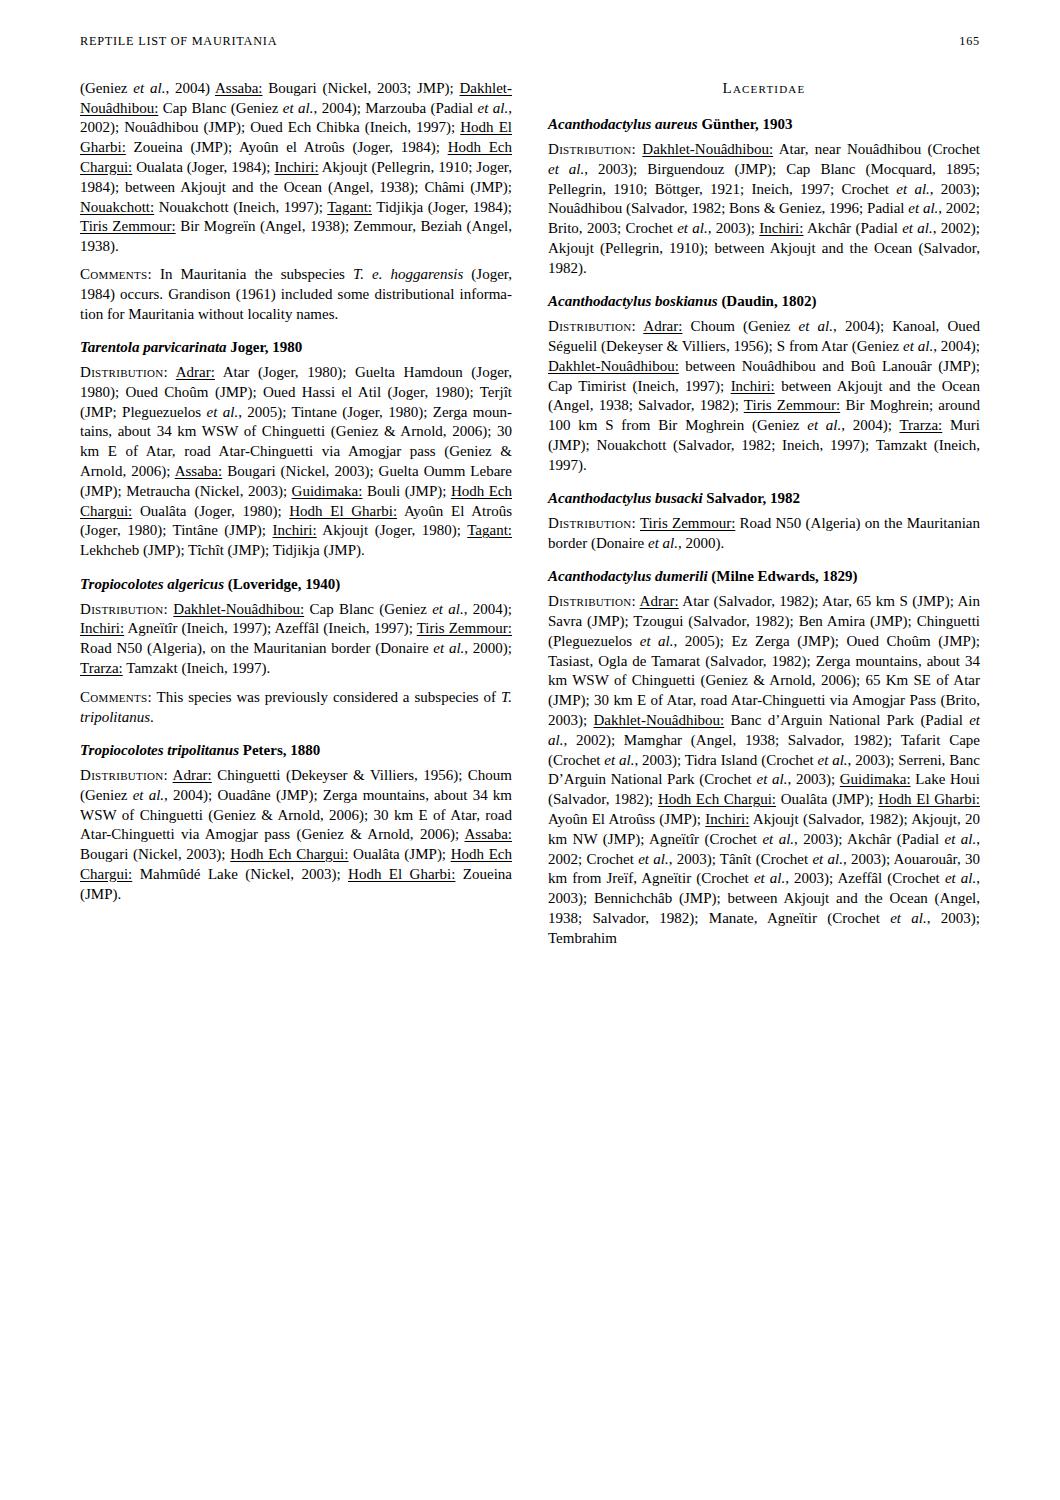Reptile list of Mauritania 165
(Geniez et al., 2004) Assaba: Bougari (Nickel, 2003; JMP); Dakhlet-Nouâdhibou: Cap Blanc (Geniez et al., 2004); Marzouba (Padial et al., 2002); Nouâdhibou (JMP); Oued Ech Chibka (Ineich, 1997); Hodh El Gharbi: Zoueina (JMP); Ayoûn el Atroûs (Joger, 1984); Hodh Ech Chargui: Oualata (Joger, 1984); Inchiri: Akjoujt (Pellegrin, 1910; Joger, 1984); between Akjoujt and the Ocean (Angel, 1938); Châmi (JMP); Nouakchott: Nouakchott (Ineich, 1997); Tagant: Tidjikja (Joger, 1984); Tiris Zemmour: Bir Mogreïn (Angel, 1938); Zemmour, Beziah (Angel, 1938).
Comments: In Mauritania the subspecies T. e. hoggarensis (Joger, 1984) occurs. Grandison (1961) included some distributional information for Mauritania without locality names.
Tarentola parvicarinata Joger, 1980
Distribution: Adrar: Atar (Joger, 1980); Guelta Hamdoun (Joger, 1980); Oued Choûm (JMP); Oued Hassi el Atil (Joger, 1980); Terjît (JMP; Pleguezuelos et al., 2005); Tintane (Joger, 1980); Zerga mountains, about 34 km WSW of Chinguetti (Geniez & Arnold, 2006); 30 km E of Atar, road Atar-Chinguetti via Amogjar pass (Geniez & Arnold, 2006); Assaba: Bougari (Nickel, 2003); Guelta Oumm Lebare (JMP); Metraucha (Nickel, 2003); Guidimaka: Bouli (JMP); Hodh Ech Chargui: Oualâta (Joger, 1980); Hodh El Gharbi: Ayoûn El Atroûs (Joger, 1980); Tintâne (JMP); Inchiri: Akjoujt (Joger, 1980); Tagant: Lekhcheb (JMP); Tîchît (JMP); Tidjikja (JMP).
Tropiocolotes algericus (Loveridge, 1940)
Distribution: Dakhlet-Nouâdhibou: Cap Blanc (Geniez et al., 2004); Inchiri: Agneïtîr (Ineich, 1997); Azeffâl (Ineich, 1997); Tiris Zemmour: Road N50 (Algeria), on the Mauritanian border (Donaire et al., 2000); Trarza: Tamzakt (Ineich, 1997).
Comments: This species was previously considered a subspecies of T. tripolitanus.
Tropiocolotes tripolitanus Peters, 1880
Distribution: Adrar: Chinguetti (Dekeyser & Villiers, 1956); Choum (Geniez et al., 2004); Ouadâne (JMP); Zerga mountains, about 34 km WSW of Chinguetti (Geniez & Arnold, 2006); 30 km E of Atar, road Atar-Chinguetti via Amogjar pass (Geniez & Arnold, 2006); Assaba: Bougari (Nickel, 2003); Hodh Ech Chargui: Oualâta (JMP); Hodh Ech Chargui: Mahmûdé Lake (Nickel, 2003); Hodh El Gharbi: Zoueina (JMP).
Lacertidae
Acanthodactylus aureus Günther, 1903
Distribution: Dakhlet-Nouâdhibou: Atar, near Nouâdhibou (Crochet et al., 2003); Birguendouz (JMP); Cap Blanc (Mocquard, 1895; Pellegrin, 1910; Böttger, 1921; Ineich, 1997; Crochet et al., 2003); Nouâdhibou (Salvador, 1982; Bons & Geniez, 1996; Padial et al., 2002; Brito, 2003; Crochet et al., 2003); Inchiri: Akchâr (Padial et al., 2002); Akjoujt (Pellegrin, 1910); between Akjoujt and the Ocean (Salvador, 1982).
Acanthodactylus boskianus (Daudin, 1802)
Distribution: Adrar: Choum (Geniez et al., 2004); Kanoal, Oued Séguelil (Dekeyser & Villiers, 1956); S from Atar (Geniez et al., 2004); Dakhlet-Nouâdhibou: between Nouâdhibou and Boû Lanouâr (JMP); Cap Timirist (Ineich, 1997); Inchiri: between Akjoujt and the Ocean (Angel, 1938; Salvador, 1982); Tiris Zemmour: Bir Moghrein; around 100 km S from Bir Moghrein (Geniez et al., 2004); Trarza: Muri (JMP); Nouakchott (Salvador, 1982; Ineich, 1997); Tamzakt (Ineich, 1997).
Acanthodactylus busacki Salvador, 1982
Distribution: Tiris Zemmour: Road N50 (Algeria) on the Mauritanian border (Donaire et al., 2000).
Acanthodactylus dumerili (Milne Edwards, 1829)
Distribution: Adrar: Atar (Salvador, 1982); Atar, 65 km S (JMP); Ain Savra (JMP); Tzougui (Salvador, 1982); Ben Amira (JMP); Chinguetti (Pleguezuelos et al., 2005); Ez Zerga (JMP); Oued Choûm (JMP); Tasiast, Ogla de Tamarat (Salvador, 1982); Zerga mountains, about 34 km WSW of Chinguetti (Geniez & Arnold, 2006); 65 Km SE of Atar (JMP); 30 km E of Atar, road Atar-Chinguetti via Amogjar Pass (Brito, 2003); Dakhlet-Nouâdhibou: Banc d’Arguin National Park (Padial et al., 2002); Mamghar (Angel, 1938; Salvador, 1982); Tafarit Cape (Crochet et al., 2003); Tidra Island (Crochet et al., 2003); Serreni, Banc D’Arguin National Park (Crochet et al., 2003); Guidimaka: Lake Houi (Salvador, 1982); Hodh Ech Chargui: Oualâta (JMP); Hodh El Gharbi: Ayoûn El Atroûss (JMP); Inchiri: Akjoujt (Salvador, 1982); Akjoujt, 20 km NW (JMP); Agneïtîr (Crochet et al., 2003); Akchâr (Padial et al., 2002; Crochet et al., 2003); Tânît (Crochet et al., 2003); Aouarouâr, 30 km from Jreïf, Agneïtir (Crochet et al., 2003); Azeffâl (Crochet et al., 2003); Bennichchâb (JMP); between Akjoujt and the Ocean (Angel, 1938; Salvador, 1982); Manate, Agneïtir (Crochet et al., 2003); Tembrahim